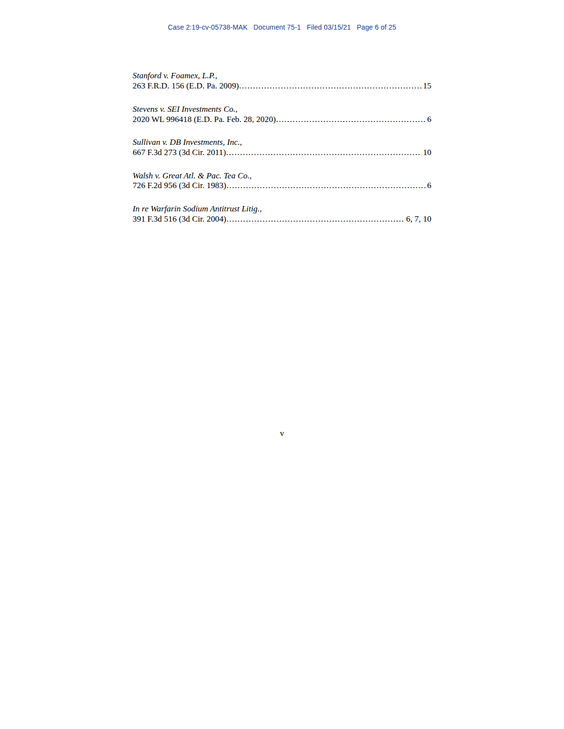Case 2:19-cv-05738-MAK Document 75-1 Filed 03/15/21 Page 6 of 25
Stanford v. Foamex, L.P.,
263 F.R.D. 156 (E.D. Pa. 2009) ................................................................................................................. 15
Stevens v. SEI Investments Co.,
2020 WL 996418 (E.D. Pa. Feb. 28, 2020) ................................................................................... 6
Sullivan v. DB Investments, Inc.,
667 F.3d 273 (3d Cir. 2011) ..................................................................................................... 10
Walsh v. Great Atl. & Pac. Tea Co.,
726 F.2d 956 (3d Cir. 1983) ....................................................................................................... 6
In re Warfarin Sodium Antitrust Litig.,
391 F.3d 516 (3d Cir. 2004) .............................................................................................. 6, 7, 10
v